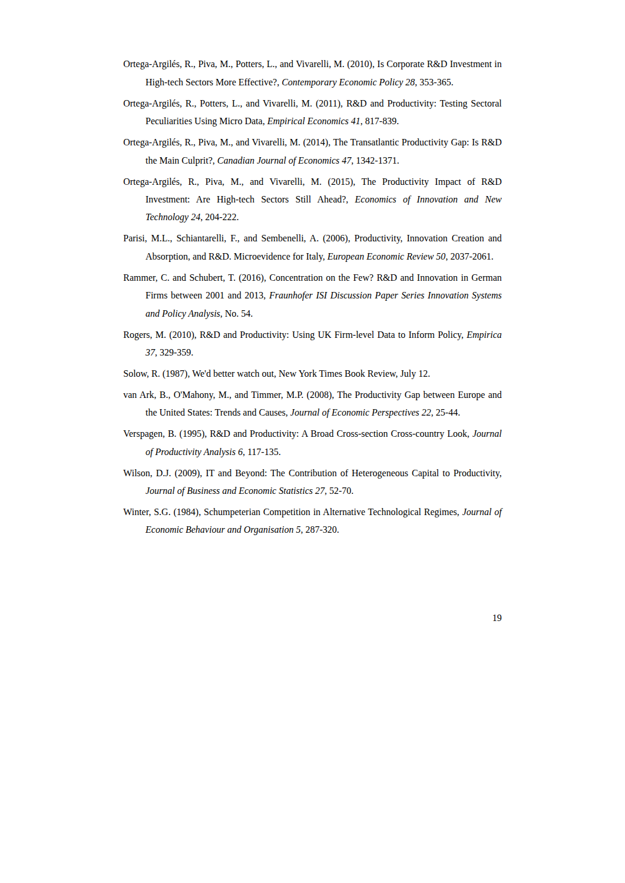Ortega-Argilés, R., Piva, M., Potters, L., and Vivarelli, M. (2010), Is Corporate R&D Investment in High-tech Sectors More Effective?, Contemporary Economic Policy 28, 353-365.
Ortega-Argilés, R., Potters, L., and Vivarelli, M. (2011), R&D and Productivity: Testing Sectoral Peculiarities Using Micro Data, Empirical Economics 41, 817-839.
Ortega-Argilés, R., Piva, M., and Vivarelli, M. (2014), The Transatlantic Productivity Gap: Is R&D the Main Culprit?, Canadian Journal of Economics 47, 1342-1371.
Ortega-Argilés, R., Piva, M., and Vivarelli, M. (2015), The Productivity Impact of R&D Investment: Are High-tech Sectors Still Ahead?, Economics of Innovation and New Technology 24, 204-222.
Parisi, M.L., Schiantarelli, F., and Sembenelli, A. (2006), Productivity, Innovation Creation and Absorption, and R&D. Microevidence for Italy, European Economic Review 50, 2037-2061.
Rammer, C. and Schubert, T. (2016), Concentration on the Few? R&D and Innovation in German Firms between 2001 and 2013, Fraunhofer ISI Discussion Paper Series Innovation Systems and Policy Analysis, No. 54.
Rogers, M. (2010), R&D and Productivity: Using UK Firm-level Data to Inform Policy, Empirica 37, 329-359.
Solow, R. (1987), We'd better watch out, New York Times Book Review, July 12.
van Ark, B., O'Mahony, M., and Timmer, M.P. (2008), The Productivity Gap between Europe and the United States: Trends and Causes, Journal of Economic Perspectives 22, 25-44.
Verspagen, B. (1995), R&D and Productivity: A Broad Cross-section Cross-country Look, Journal of Productivity Analysis 6, 117-135.
Wilson, D.J. (2009), IT and Beyond: The Contribution of Heterogeneous Capital to Productivity, Journal of Business and Economic Statistics 27, 52-70.
Winter, S.G. (1984), Schumpeterian Competition in Alternative Technological Regimes, Journal of Economic Behaviour and Organisation 5, 287-320.
19